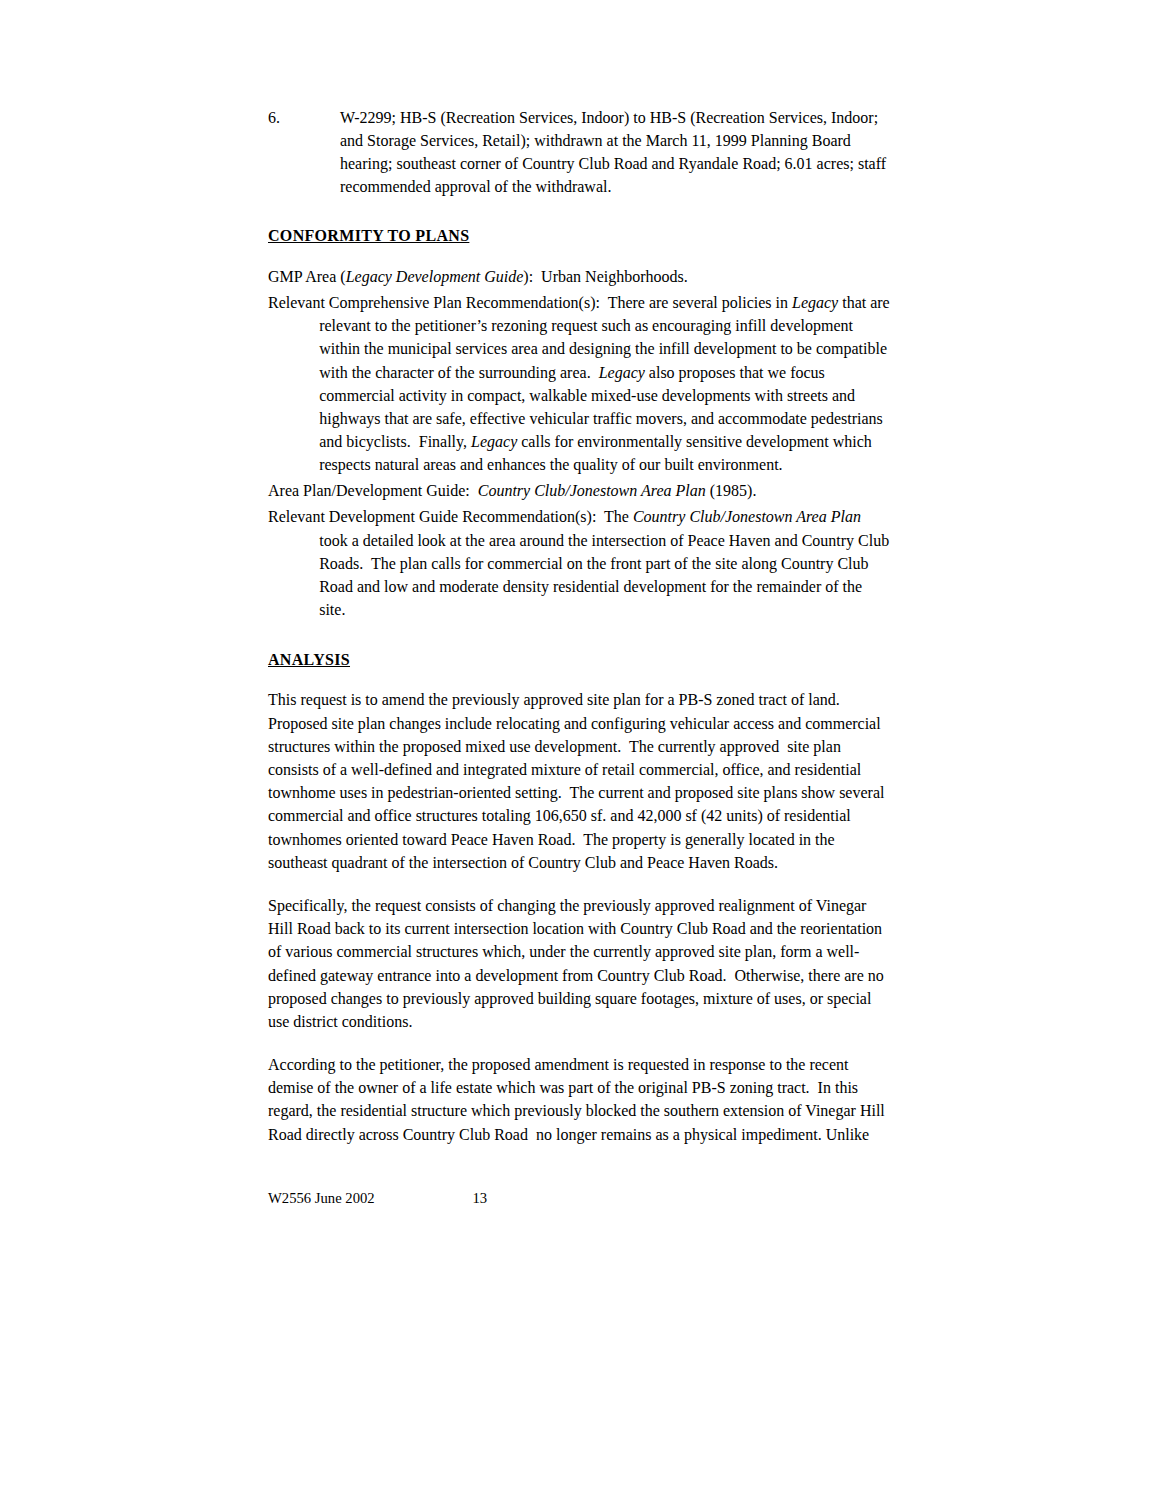6.
W-2299; HB-S (Recreation Services, Indoor) to HB-S (Recreation Services, Indoor; and Storage Services, Retail); withdrawn at the March 11, 1999 Planning Board hearing; southeast corner of Country Club Road and Ryandale Road; 6.01 acres; staff recommended approval of the withdrawal.
CONFORMITY TO PLANS
GMP Area (Legacy Development Guide): Urban Neighborhoods.
Relevant Comprehensive Plan Recommendation(s): There are several policies in Legacy that are relevant to the petitioner’s rezoning request such as encouraging infill development within the municipal services area and designing the infill development to be compatible with the character of the surrounding area. Legacy also proposes that we focus commercial activity in compact, walkable mixed-use developments with streets and highways that are safe, effective vehicular traffic movers, and accommodate pedestrians and bicyclists. Finally, Legacy calls for environmentally sensitive development which respects natural areas and enhances the quality of our built environment.
Area Plan/Development Guide: Country Club/Jonestown Area Plan (1985).
Relevant Development Guide Recommendation(s): The Country Club/Jonestown Area Plan took a detailed look at the area around the intersection of Peace Haven and Country Club Roads. The plan calls for commercial on the front part of the site along Country Club Road and low and moderate density residential development for the remainder of the site.
ANALYSIS
This request is to amend the previously approved site plan for a PB-S zoned tract of land. Proposed site plan changes include relocating and configuring vehicular access and commercial structures within the proposed mixed use development. The currently approved site plan consists of a well-defined and integrated mixture of retail commercial, office, and residential townhome uses in pedestrian-oriented setting. The current and proposed site plans show several commercial and office structures totaling 106,650 sf. and 42,000 sf (42 units) of residential townhomes oriented toward Peace Haven Road. The property is generally located in the southeast quadrant of the intersection of Country Club and Peace Haven Roads.
Specifically, the request consists of changing the previously approved realignment of Vinegar Hill Road back to its current intersection location with Country Club Road and the reorientation of various commercial structures which, under the currently approved site plan, form a well- defined gateway entrance into a development from Country Club Road. Otherwise, there are no proposed changes to previously approved building square footages, mixture of uses, or special use district conditions.
According to the petitioner, the proposed amendment is requested in response to the recent demise of the owner of a life estate which was part of the original PB-S zoning tract. In this regard, the residential structure which previously blocked the southern extension of Vinegar Hill Road directly across Country Club Road no longer remains as a physical impediment. Unlike
W2556 June 2002
13